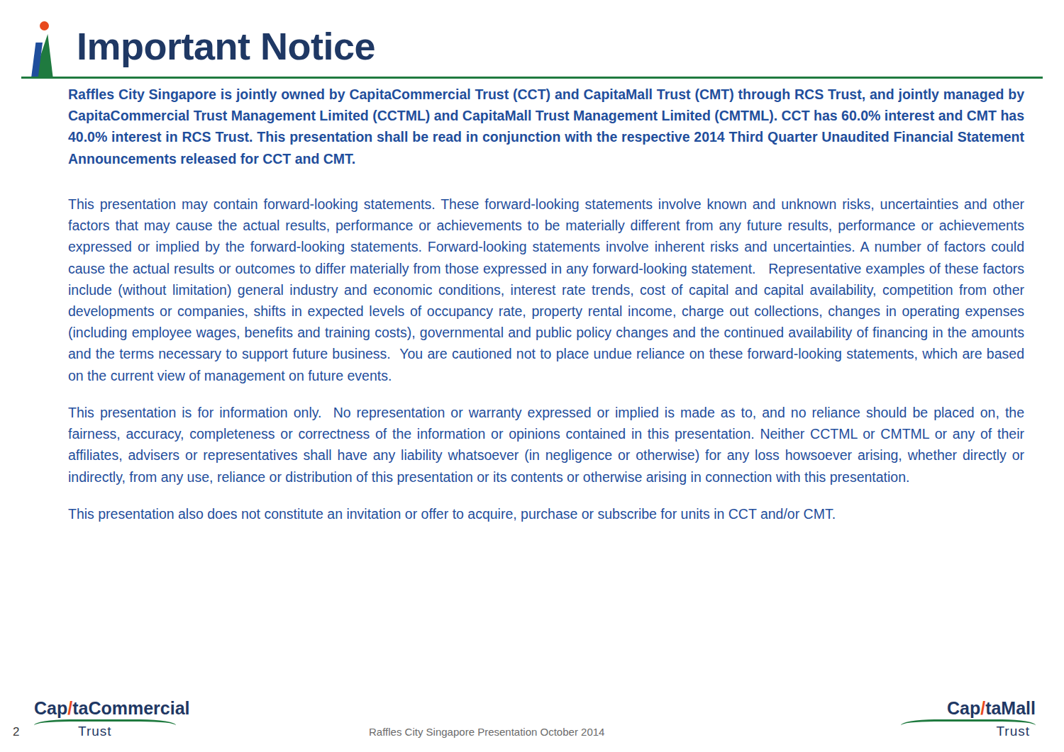Important Notice
Raffles City Singapore is jointly owned by CapitaCommercial Trust (CCT) and CapitaMall Trust (CMT) through RCS Trust, and jointly managed by CapitaCommercial Trust Management Limited (CCTML) and CapitaMall Trust Management Limited (CMTML). CCT has 60.0% interest and CMT has 40.0% interest in RCS Trust. This presentation shall be read in conjunction with the respective 2014 Third Quarter Unaudited Financial Statement Announcements released for CCT and CMT.
This presentation may contain forward-looking statements. These forward-looking statements involve known and unknown risks, uncertainties and other factors that may cause the actual results, performance or achievements to be materially different from any future results, performance or achievements expressed or implied by the forward-looking statements. Forward-looking statements involve inherent risks and uncertainties. A number of factors could cause the actual results or outcomes to differ materially from those expressed in any forward-looking statement. Representative examples of these factors include (without limitation) general industry and economic conditions, interest rate trends, cost of capital and capital availability, competition from other developments or companies, shifts in expected levels of occupancy rate, property rental income, charge out collections, changes in operating expenses (including employee wages, benefits and training costs), governmental and public policy changes and the continued availability of financing in the amounts and the terms necessary to support future business. You are cautioned not to place undue reliance on these forward-looking statements, which are based on the current view of management on future events.
This presentation is for information only. No representation or warranty expressed or implied is made as to, and no reliance should be placed on, the fairness, accuracy, completeness or correctness of the information or opinions contained in this presentation. Neither CCTML or CMTML or any of their affiliates, advisers or representatives shall have any liability whatsoever (in negligence or otherwise) for any loss howsoever arising, whether directly or indirectly, from any use, reliance or distribution of this presentation or its contents or otherwise arising in connection with this presentation.
This presentation also does not constitute an invitation or offer to acquire, purchase or subscribe for units in CCT and/or CMT.
2
Raffles City Singapore Presentation October 2014
Cap/taCommercial
Trust
Cap/taMall
Trust